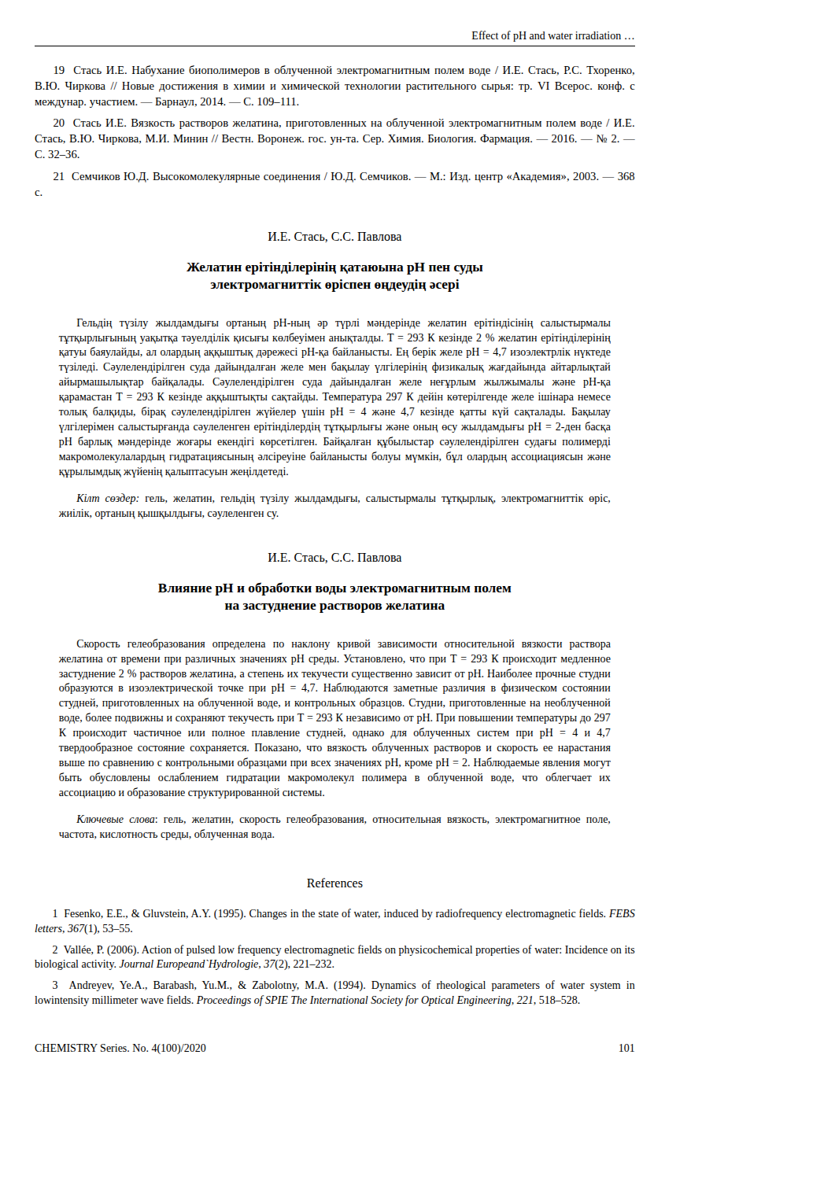Effect of pH and water irradiation …
19 Стась И.Е. Набухание биополимеров в облученной электромагнитным полем воде / И.Е. Стась, Р.С. Тхоренко, В.Ю. Чиркова // Новые достижения в химии и химической технологии растительного сырья: тр. VI Всерос. конф. с междунар. участием. — Барнаул, 2014. — С. 109–111.
20 Стась И.Е. Вязкость растворов желатина, приготовленных на облученной электромагнитным полем воде / И.Е. Стась, В.Ю. Чиркова, М.И. Минин // Вестн. Воронеж. гос. ун-та. Сер. Химия. Биология. Фармация. — 2016. — № 2. — С. 32–36.
21 Семчиков Ю.Д. Высокомолекулярные соединения / Ю.Д. Семчиков. — М.: Изд. центр «Академия», 2003. — 368 с.
И.Е. Стась, С.С. Павлова
Желатин ерітінділерінің қатаюына pH пен суды
электромагниттік өріспен өңдеудің әсері
Гельдің түзілу жылдамдығы ортаның pH-ның әр түрлі мәндерінде желатин ерітіндісінің салыстырмалы тұтқырлығының уақытқа тәуелділік қисығы көлбеуімен анықталды. T = 293 К кезінде 2 % желатин ерітінділерінің қатуы баяулайды, ал олардың аққыштық дәрежесі pH-қа байланысты. Ең берік желе pH = 4,7 изоэлектрлік нүктеде түзіледі. Сәулелендірілген суда дайындалған желе мен бақылау үлгілерінің физикалық жағдайында айтарлықтай айырмашылықтар байқалады. Сәулелендірілген суда дайындалған желе неғұрлым жылжымалы және pH-қа қарамастан T = 293 К кезінде аққыштықты сақтайды. Температура 297 К дейін көтерілгенде желе ішінара немесе толық балқиды, бірақ сәулелендірілген жүйелер үшін pH = 4 және 4,7 кезінде қатты күй сақталады. Бақылау үлгілерімен салыстырғанда сәулеленген ерітінділердің тұтқырлығы және оның өсу жылдамдығы pH = 2-ден басқа pH барлық мәндерінде жоғары екендігі көрсетілген. Байқалған құбылыстар сәулелендірілген судағы полимерді макромолекулалардың гидратациясының әлсіреуіне байланысты болуы мүмкін, бұл олардың ассоциациясын және құрылымдық жүйенің қалыптасуын жеңілдетеді.
Кілт сөздер: гель, желатин, гельдің түзілу жылдамдығы, салыстырмалы тұтқырлық, электромагниттік өріс, жиілік, ортаның қышқылдығы, сәулеленген су.
И.Е. Стась, С.С. Павлова
Влияние pH и обработки воды электромагнитным полем
на застуднение растворов желатина
Скорость гелеобразования определена по наклону кривой зависимости относительной вязкости раствора желатина от времени при различных значениях pH среды. Установлено, что при T = 293 К происходит медленное застуднение 2 % растворов желатина, а степень их текучести существенно зависит от pH. Наиболее прочные студни образуются в изоэлектрической точке при pH = 4,7. Наблюдаются заметные различия в физическом состоянии студней, приготовленных на облученной воде, и контрольных образцов. Студни, приготовленные на необлученной воде, более подвижны и сохраняют текучесть при T = 293 К независимо от pH. При повышении температуры до 297 К происходит частичное или полное плавление студней, однако для облученных систем при pH = 4 и 4,7 твердообразное состояние сохраняется. Показано, что вязкость облученных растворов и скорость ее нарастания выше по сравнению с контрольными образцами при всех значениях pH, кроме pH = 2. Наблюдаемые явления могут быть обусловлены ослаблением гидратации макромолекул полимера в облученной воде, что облегчает их ассоциацию и образование структурированной системы.
Ключевые слова: гель, желатин, скорость гелеобразования, относительная вязкость, электромагнитное поле, частота, кислотность среды, облученная вода.
References
1 Fesenko, E.E., & Gluvstein, A.Y. (1995). Changes in the state of water, induced by radiofrequency electromagnetic fields. FEBS letters, 367(1), 53–55.
2 Vallée, P. (2006). Action of pulsed low frequency electromagnetic fields on physicochemical properties of water: Incidence on its biological activity. Journal Europeand`Hydrologie, 37(2), 221–232.
3 Andreyev, Ye.A., Barabash, Yu.M., & Zabolotny, M.A. (1994). Dynamics of rheological parameters of water system in lowintensity millimeter wave fields. Proceedings of SPIE The International Society for Optical Engineering, 221, 518–528.
CHEMISTRY Series. No. 4(100)/2020 101